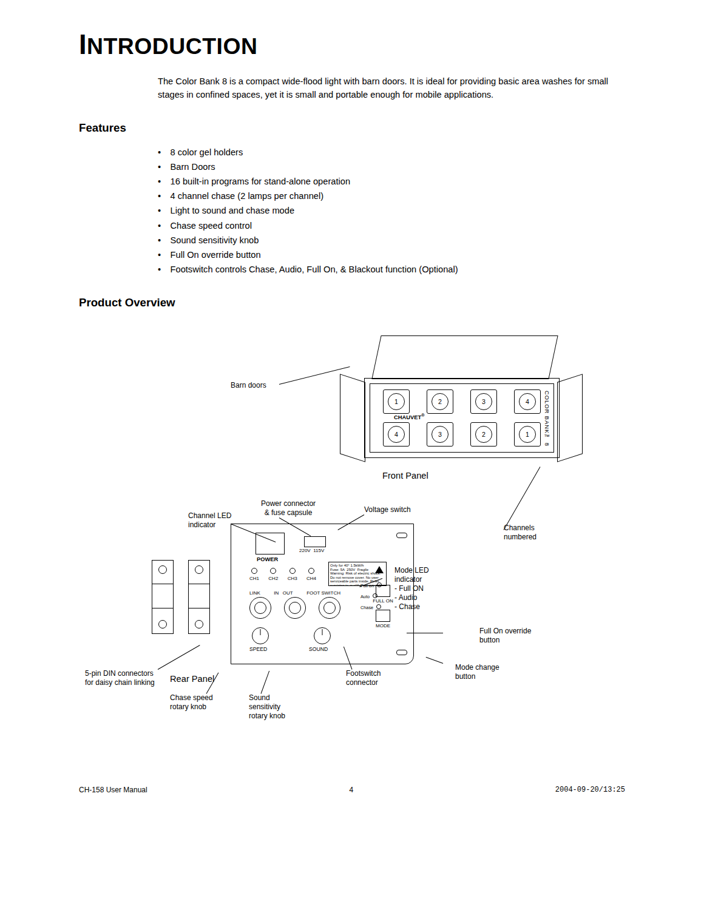INTRODUCTION
The Color Bank 8 is a compact wide-flood light with barn doors. It is ideal for providing basic area washes for small stages in confined spaces, yet it is small and portable enough for mobile applications.
Features
8 color gel holders
Barn Doors
16 built-in programs for stand-alone operation
4 channel chase (2 lamps per channel)
Light to sound and chase mode
Chase speed control
Sound sensitivity knob
Full On override button
Footswitch controls Chase, Audio, Full On, & Blackout function (Optional)
Product Overview
CHAUVET®
COLOR BANK™ 8
1
2
3
4
4
3
2
1
Barn doors
Front Panel
POWER
220V 115V
CH1
CH2
CH3
CH4
Only for 40° 1.5kW/h
Fuse: 5A 250V Fragile
Warning: Risk of electric shock.
Do not remove cover. No user
serviceable parts inside. Refer
servicing to qualified personnel.
LINK IN OUT FOOT SWITCH
SPEED SOUND
Full on
Auto
Chase
FULL ON
MODE
Rear Panel Power connector
& fuse capsule
Channel LED
indicator
Voltage switch
Channels
numbered
Mode LED
indicator
- Full ON
- Audio
- Chase
Full On override
button
Mode change
button
Footswitch
connector
5-pin DIN connectors
for daisy chain linking
Chase speed
rotary knob
Sound
sensitivity
rotary knob
CH-158 User Manual 4 2004-09-20/13:25